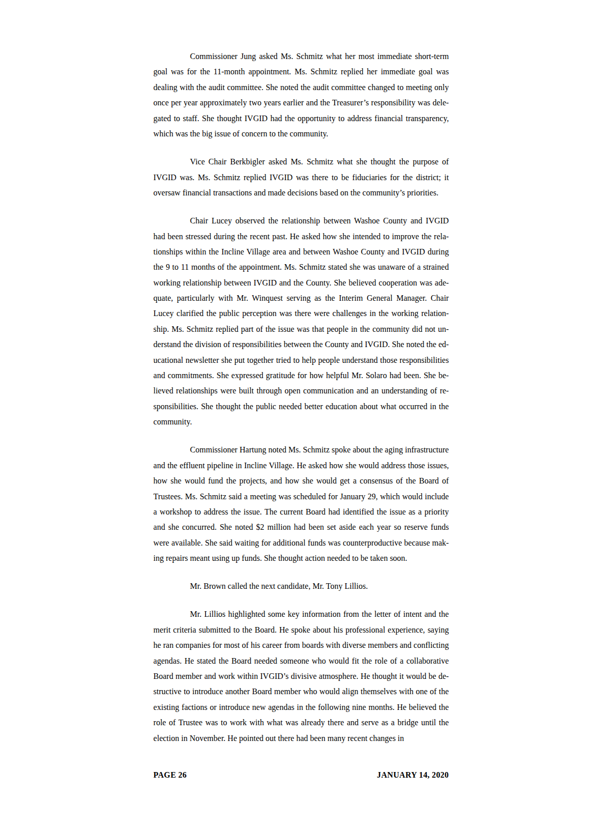Commissioner Jung asked Ms. Schmitz what her most immediate short-term goal was for the 11-month appointment. Ms. Schmitz replied her immediate goal was dealing with the audit committee. She noted the audit committee changed to meeting only once per year approximately two years earlier and the Treasurer’s responsibility was delegated to staff. She thought IVGID had the opportunity to address financial transparency, which was the big issue of concern to the community.
Vice Chair Berkbigler asked Ms. Schmitz what she thought the purpose of IVGID was. Ms. Schmitz replied IVGID was there to be fiduciaries for the district; it oversaw financial transactions and made decisions based on the community’s priorities.
Chair Lucey observed the relationship between Washoe County and IVGID had been stressed during the recent past. He asked how she intended to improve the relationships within the Incline Village area and between Washoe County and IVGID during the 9 to 11 months of the appointment. Ms. Schmitz stated she was unaware of a strained working relationship between IVGID and the County. She believed cooperation was adequate, particularly with Mr. Winquest serving as the Interim General Manager. Chair Lucey clarified the public perception was there were challenges in the working relationship. Ms. Schmitz replied part of the issue was that people in the community did not understand the division of responsibilities between the County and IVGID. She noted the educational newsletter she put together tried to help people understand those responsibilities and commitments. She expressed gratitude for how helpful Mr. Solaro had been. She believed relationships were built through open communication and an understanding of responsibilities. She thought the public needed better education about what occurred in the community.
Commissioner Hartung noted Ms. Schmitz spoke about the aging infrastructure and the effluent pipeline in Incline Village. He asked how she would address those issues, how she would fund the projects, and how she would get a consensus of the Board of Trustees. Ms. Schmitz said a meeting was scheduled for January 29, which would include a workshop to address the issue. The current Board had identified the issue as a priority and she concurred. She noted $2 million had been set aside each year so reserve funds were available. She said waiting for additional funds was counterproductive because making repairs meant using up funds. She thought action needed to be taken soon.
Mr. Brown called the next candidate, Mr. Tony Lillios.
Mr. Lillios highlighted some key information from the letter of intent and the merit criteria submitted to the Board. He spoke about his professional experience, saying he ran companies for most of his career from boards with diverse members and conflicting agendas. He stated the Board needed someone who would fit the role of a collaborative Board member and work within IVGID’s divisive atmosphere. He thought it would be destructive to introduce another Board member who would align themselves with one of the existing factions or introduce new agendas in the following nine months. He believed the role of Trustee was to work with what was already there and serve as a bridge until the election in November. He pointed out there had been many recent changes in
PAGE 26
JANUARY 14, 2020